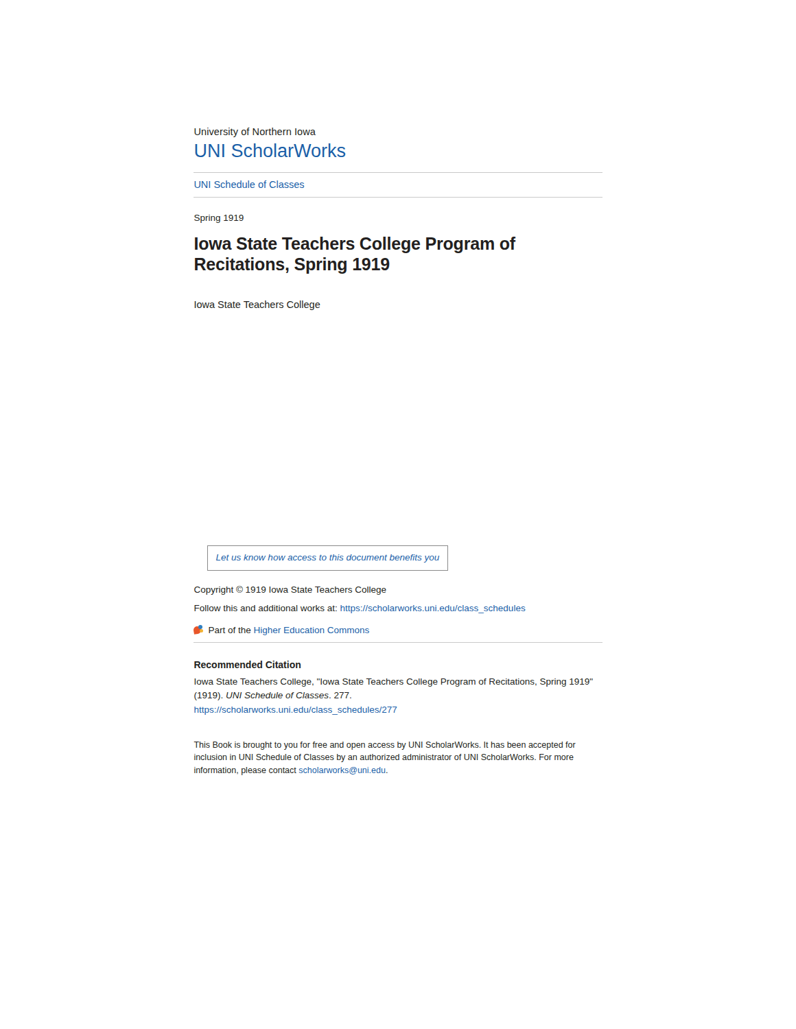University of Northern Iowa
UNI ScholarWorks
UNI Schedule of Classes
Spring 1919
Iowa State Teachers College Program of Recitations, Spring 1919
Iowa State Teachers College
Let us know how access to this document benefits you
Copyright © 1919 Iowa State Teachers College
Follow this and additional works at: https://scholarworks.uni.edu/class_schedules
Part of the Higher Education Commons
Recommended Citation
Iowa State Teachers College, "Iowa State Teachers College Program of Recitations, Spring 1919" (1919). UNI Schedule of Classes. 277.
https://scholarworks.uni.edu/class_schedules/277
This Book is brought to you for free and open access by UNI ScholarWorks. It has been accepted for inclusion in UNI Schedule of Classes by an authorized administrator of UNI ScholarWorks. For more information, please contact scholarworks@uni.edu.